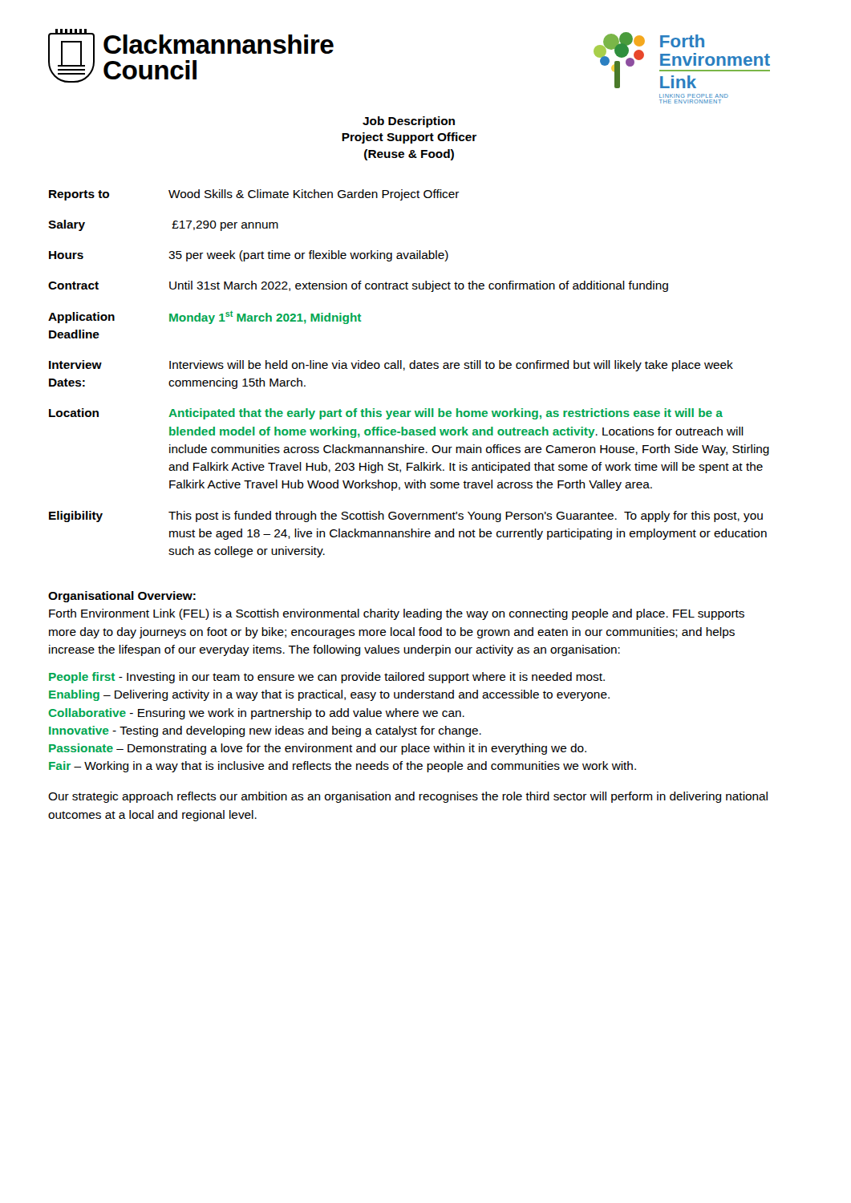Clackmannanshire
Council
Forth
Environment
Link
LINKING PEOPLE AND
THE ENVIRONMENT
Job Description
Project Support Officer
(Reuse & Food)
| Reports to | Wood Skills & Climate Kitchen Garden Project Officer |
| Salary | £17,290 per annum |
| Hours | 35 per week (part time or flexible working available) |
| Contract | Until 31st March 2022, extension of contract subject to the confirmation of additional funding |
| Application Deadline | Monday 1 st March 2021, Midnight |
| Interview Dates: | Interviews will be held on-line via video call, dates are still to be confirmed but will likely take place week commencing 15th March. |
| Location | Anticipated that the early part of this year will be home working, as restrictions ease it will be a blended model of home working, office-based work and outreach activity . Locations for outreach will include communities across Clackmannanshire. Our main offices are Cameron House, Forth Side Way, Stirling and Falkirk Active Travel Hub, 203 High St, Falkirk. It is anticipated that some of work time will be spent at the Falkirk Active Travel Hub Wood Workshop, with some travel across the Forth Valley area. |
| Eligibility | This post is funded through the Scottish Government's Young Person's Guarantee. To apply for this post, you must be aged 18 – 24, live in Clackmannanshire and not be currently participating in employment or education such as college or university. |
Organisational Overview:
Forth Environment Link (FEL) is a Scottish environmental charity leading the way on connecting people and place. FEL supports more day to day journeys on foot or by bike; encourages more local food to be grown and eaten in our communities; and helps increase the lifespan of our everyday items. The following values underpin our activity as an organisation:
People first - Investing in our team to ensure we can provide tailored support where it is needed most.
Enabling – Delivering activity in a way that is practical, easy to understand and accessible to everyone.
Collaborative - Ensuring we work in partnership to add value where we can.
Innovative - Testing and developing new ideas and being a catalyst for change.
Passionate – Demonstrating a love for the environment and our place within it in everything we do.
Fair – Working in a way that is inclusive and reflects the needs of the people and communities we work with.
Our strategic approach reflects our ambition as an organisation and recognises the role third sector will perform in delivering national outcomes at a local and regional level.